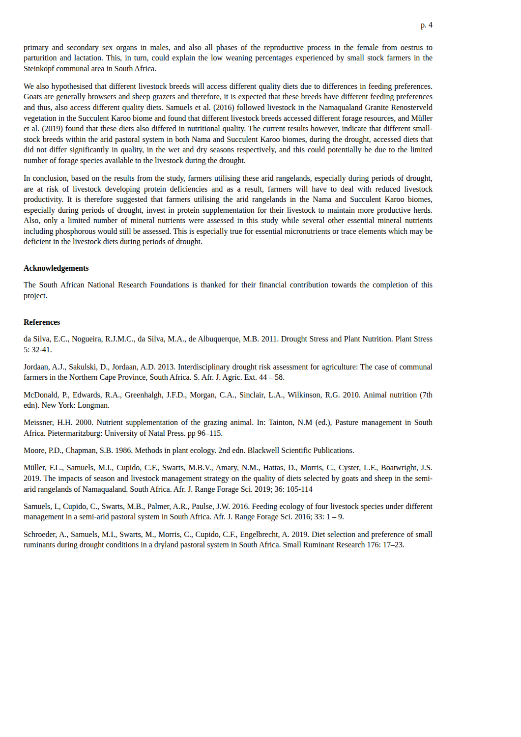p. 4
primary and secondary sex organs in males, and also all phases of the reproductive process in the female from oestrus to parturition and lactation. This, in turn, could explain the low weaning percentages experienced by small stock farmers in the Steinkopf communal area in South Africa.
We also hypothesised that different livestock breeds will access different quality diets due to differences in feeding preferences. Goats are generally browsers and sheep grazers and therefore, it is expected that these breeds have different feeding preferences and thus, also access different quality diets. Samuels et al. (2016) followed livestock in the Namaqualand Granite Renosterveld vegetation in the Succulent Karoo biome and found that different livestock breeds accessed different forage resources, and Müller et al. (2019) found that these diets also differed in nutritional quality. The current results however, indicate that different small-stock breeds within the arid pastoral system in both Nama and Succulent Karoo biomes, during the drought, accessed diets that did not differ significantly in quality, in the wet and dry seasons respectively, and this could potentially be due to the limited number of forage species available to the livestock during the drought.
In conclusion, based on the results from the study, farmers utilising these arid rangelands, especially during periods of drought, are at risk of livestock developing protein deficiencies and as a result, farmers will have to deal with reduced livestock productivity. It is therefore suggested that farmers utilising the arid rangelands in the Nama and Succulent Karoo biomes, especially during periods of drought, invest in protein supplementation for their livestock to maintain more productive herds. Also, only a limited number of mineral nutrients were assessed in this study while several other essential mineral nutrients including phosphorous would still be assessed. This is especially true for essential micronutrients or trace elements which may be deficient in the livestock diets during periods of drought.
Acknowledgements
The South African National Research Foundations is thanked for their financial contribution towards the completion of this project.
References
da Silva, E.C., Nogueira, R.J.M.C., da Silva, M.A., de Albuquerque, M.B. 2011. Drought Stress and Plant Nutrition. Plant Stress 5: 32-41.
Jordaan, A.J., Sakulski, D., Jordaan, A.D. 2013. Interdisciplinary drought risk assessment for agriculture: The case of communal farmers in the Northern Cape Province, South Africa. S. Afr. J. Agric. Ext. 44 – 58.
McDonald, P., Edwards, R.A., Greenhalgh, J.F.D., Morgan, C.A., Sinclair, L.A., Wilkinson, R.G. 2010. Animal nutrition (7th edn). New York: Longman.
Meissner, H.H. 2000. Nutrient supplementation of the grazing animal. In: Tainton, N.M (ed.), Pasture management in South Africa. Pietermaritzburg: University of Natal Press. pp 96–115.
Moore, P.D., Chapman, S.B. 1986. Methods in plant ecology. 2nd edn. Blackwell Scientific Publications.
Müller, F.L., Samuels, M.I., Cupido, C.F., Swarts, M.B.V., Amary, N.M., Hattas, D., Morris, C., Cyster, L.F., Boatwright, J.S. 2019. The impacts of season and livestock management strategy on the quality of diets selected by goats and sheep in the semi-arid rangelands of Namaqualand. South Africa. Afr. J. Range Forage Sci. 2019; 36: 105-114
Samuels, I., Cupido, C., Swarts, M.B., Palmer, A.R., Paulse, J.W. 2016. Feeding ecology of four livestock species under different management in a semi-arid pastoral system in South Africa. Afr. J. Range Forage Sci. 2016; 33: 1 – 9.
Schroeder, A., Samuels, M.I., Swarts, M., Morris, C., Cupido, C.F., Engelbrecht, A. 2019. Diet selection and preference of small ruminants during drought conditions in a dryland pastoral system in South Africa. Small Ruminant Research 176: 17–23.